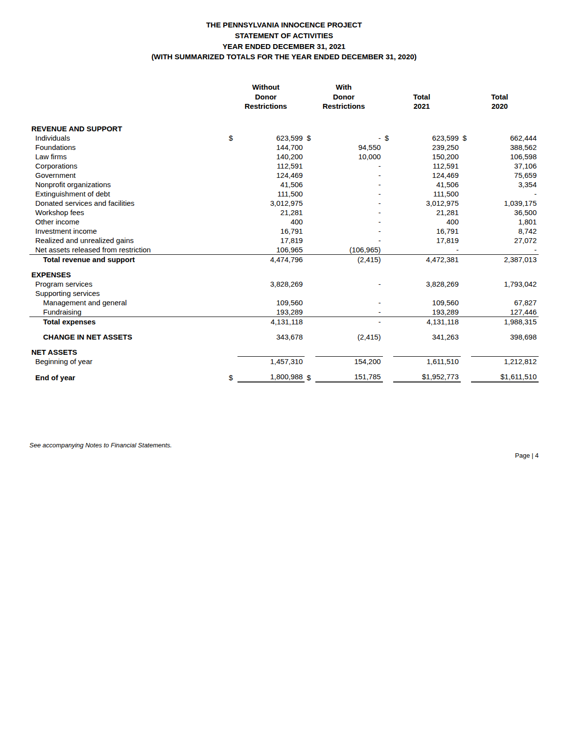THE PENNSYLVANIA INNOCENCE PROJECT
STATEMENT OF ACTIVITIES
YEAR ENDED DECEMBER 31, 2021
(WITH SUMMARIZED TOTALS FOR THE YEAR ENDED DECEMBER 31, 2020)
| | Without Donor Restrictions | With Donor Restrictions | Total 2021 | Total 2020 |
| --- | --- | --- | --- | --- |
| REVENUE AND SUPPORT | |
| Individuals | $ | 623,599 | $ | - | $ | 623,599 | $ | 662,444 |
| Foundations | | 144,700 | | 94,550 | | 239,250 | | 388,562 |
| Law firms | | 140,200 | | 10,000 | | 150,200 | | 106,598 |
| Corporations | | 112,591 | | - | | 112,591 | | 37,106 |
| Government | | 124,469 | | - | | 124,469 | | 75,659 |
| Nonprofit organizations | | 41,506 | | - | | 41,506 | | 3,354 |
| Extinguishment of debt | | 111,500 | | - | | 111,500 | | - |
| Donated services and facilities | | 3,012,975 | | - | | 3,012,975 | | 1,039,175 |
| Workshop fees | | 21,281 | | - | | 21,281 | | 36,500 |
| Other income | | 400 | | - | | 400 | | 1,801 |
| Investment income | | 16,791 | | - | | 16,791 | | 8,742 |
| Realized and unrealized gains | | 17,819 | | - | | 17,819 | | 27,072 |
| Net assets released from restriction | | 106,965 | | (106,965) | | - | | - |
| Total revenue and support | | 4,474,796 | | (2,415) | | 4,472,381 | | 2,387,013 |
| EXPENSES | |
| Program services | | 3,828,269 | | - | | 3,828,269 | | 1,793,042 |
| Supporting services | |
| Management and general | | 109,560 | | - | | 109,560 | | 67,827 |
| Fundraising | | 193,289 | | - | | 193,289 | | 127,446 |
| Total expenses | | 4,131,118 | | - | | 4,131,118 | | 1,988,315 |
| CHANGE IN NET ASSETS | | 343,678 | | (2,415) | | 341,263 | | 398,698 |
| NET ASSETS | |
| Beginning of year | | 1,457,310 | | 154,200 | | 1,611,510 | | 1,212,812 |
| End of year | $ | 1,800,988 | $ | 151,785 | | $1,952,773 | | $1,611,510 |
See accompanying Notes to Financial Statements.
Page | 4